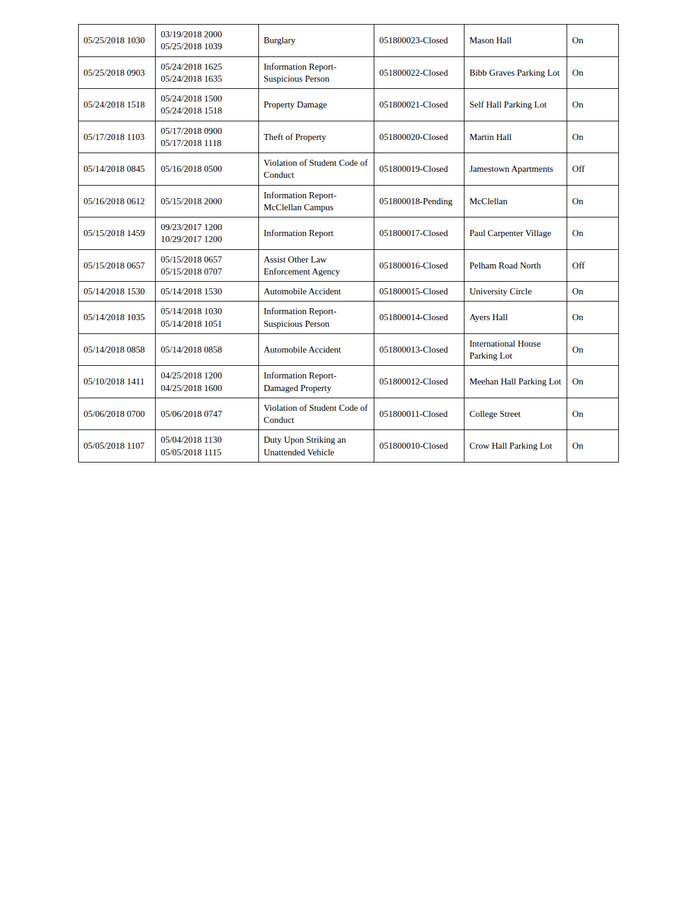| 05/25/2018 1030 | 03/19/2018 2000 05/25/2018 1039 | Burglary | 051800023-Closed | Mason Hall | On |
| 05/25/2018 0903 | 05/24/2018 1625 05/24/2018 1635 | Information Report- Suspicious Person | 051800022-Closed | Bibb Graves Parking Lot | On |
| 05/24/2018 1518 | 05/24/2018 1500 05/24/2018 1518 | Property Damage | 051800021-Closed | Self Hall Parking Lot | On |
| 05/17/2018 1103 | 05/17/2018 0900 05/17/2018 1118 | Theft of Property | 051800020-Closed | Martin Hall | On |
| 05/14/2018 0845 | 05/16/2018 0500 | Violation of Student Code of Conduct | 051800019-Closed | Jamestown Apartments | Off |
| 05/16/2018 0612 | 05/15/2018 2000 | Information Report- McClellan Campus | 051800018-Pending | McClellan | On |
| 05/15/2018 1459 | 09/23/2017 1200 10/29/2017 1200 | Information Report | 051800017-Closed | Paul Carpenter Village | On |
| 05/15/2018 0657 | 05/15/2018 0657 05/15/2018 0707 | Assist Other Law Enforcement Agency | 051800016-Closed | Pelham Road North | Off |
| 05/14/2018 1530 | 05/14/2018 1530 | Automobile Accident | 051800015-Closed | University Circle | On |
| 05/14/2018 1035 | 05/14/2018 1030 05/14/2018 1051 | Information Report- Suspicious Person | 051800014-Closed | Ayers Hall | On |
| 05/14/2018 0858 | 05/14/2018 0858 | Automobile Accident | 051800013-Closed | International House Parking Lot | On |
| 05/10/2018 1411 | 04/25/2018 1200 04/25/2018 1600 | Information Report- Damaged Property | 051800012-Closed | Meehan Hall Parking Lot | On |
| 05/06/2018 0700 | 05/06/2018 0747 | Violation of Student Code of Conduct | 051800011-Closed | College Street | On |
| 05/05/2018 1107 | 05/04/2018 1130 05/05/2018 1115 | Duty Upon Striking an Unattended Vehicle | 051800010-Closed | Crow Hall Parking Lot | On |